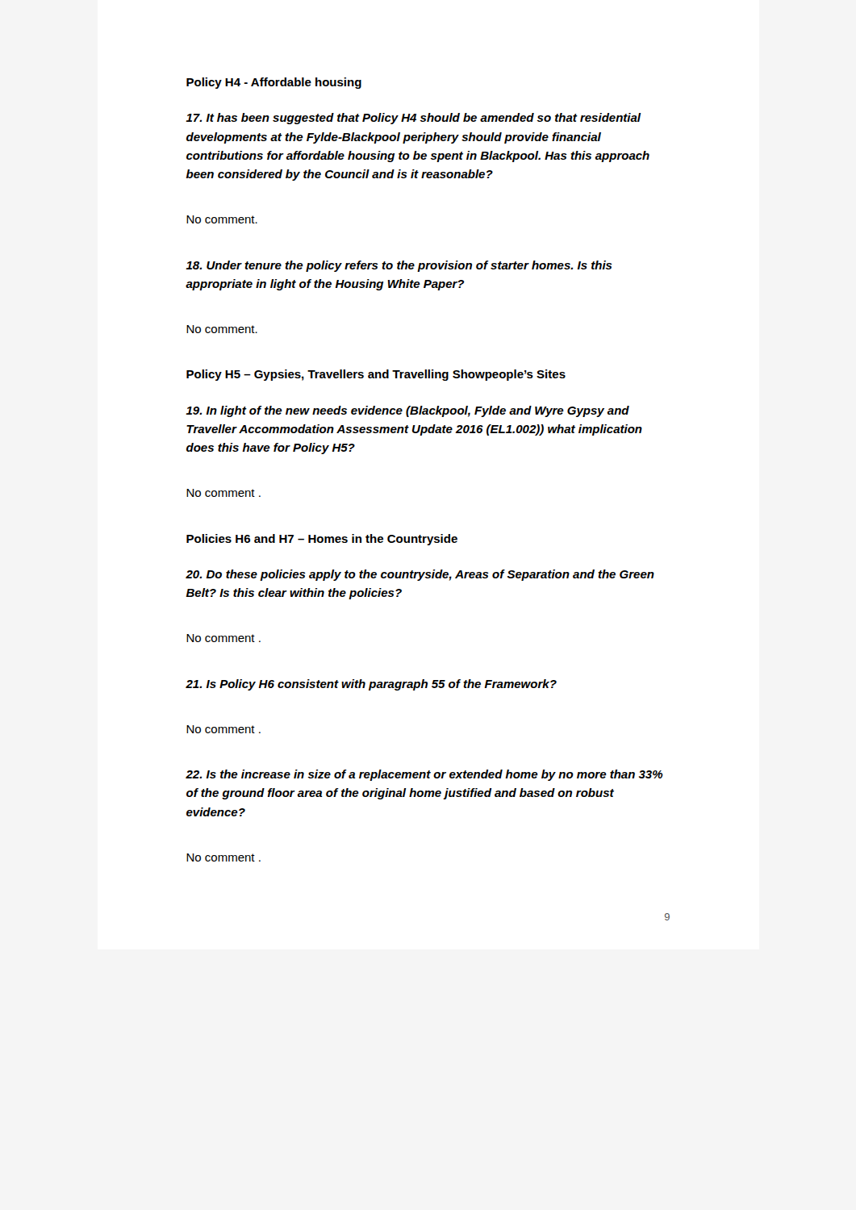Policy H4 - Affordable housing
17. It has been suggested that Policy H4 should be amended so that residential developments at the Fylde-Blackpool periphery should provide financial contributions for affordable housing to be spent in Blackpool. Has this approach been considered by the Council and is it reasonable?
No comment.
18. Under tenure the policy refers to the provision of starter homes. Is this appropriate in light of the Housing White Paper?
No comment.
Policy H5 – Gypsies, Travellers and Travelling Showpeople’s Sites
19. In light of the new needs evidence (Blackpool, Fylde and Wyre Gypsy and Traveller Accommodation Assessment Update 2016 (EL1.002)) what implication does this have for Policy H5?
No comment .
Policies H6 and H7 – Homes in the Countryside
20. Do these policies apply to the countryside, Areas of Separation and the Green Belt? Is this clear within the policies?
No comment .
21. Is Policy H6 consistent with paragraph 55 of the Framework?
No comment .
22. Is the increase in size of a replacement or extended home by no more than 33% of the ground floor area of the original home justified and based on robust evidence?
No comment .
9